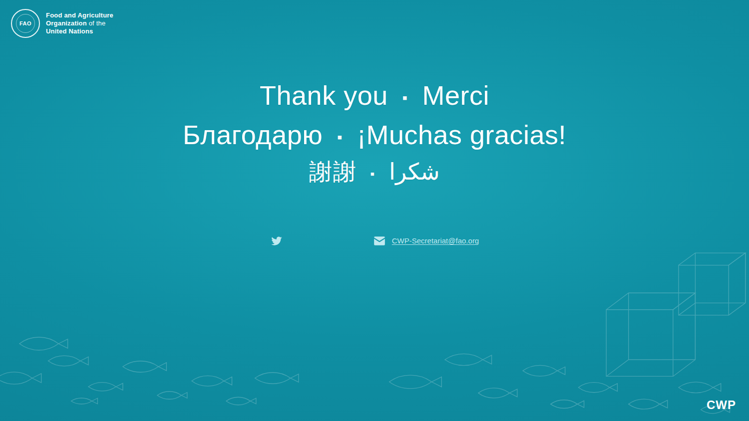FAO
Food and Agriculture
Organization of the
United Nations
Thank you ▪ Merci Благодарю ▪ ¡Muchas gracias! 謝謝 ▪ شكرا
CWP-Secretariat@fao.org
CWP